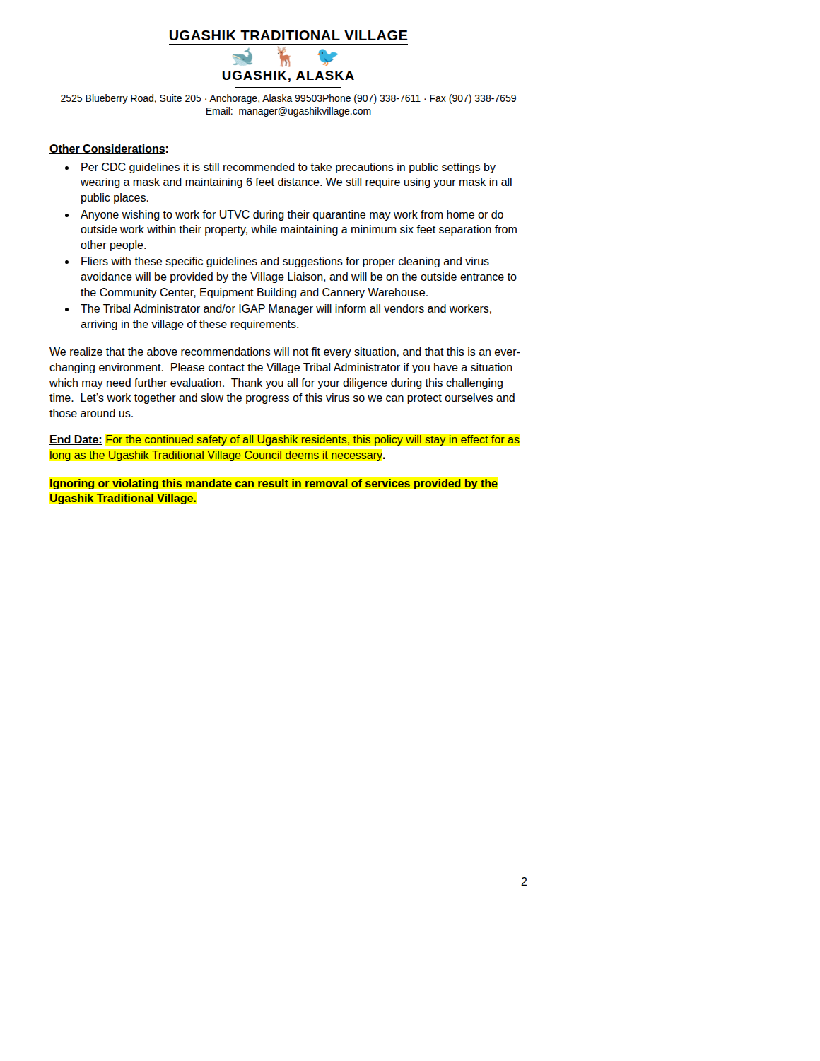UGASHIK TRADITIONAL VILLAGE
🐋 🦌 🐦
UGASHIK, ALASKA
2525 Blueberry Road, Suite 205 · Anchorage, Alaska 99503Phone (907) 338-7611 · Fax (907) 338-7659
Email: manager@ugashikvillage.com
Other Considerations:
Per CDC guidelines it is still recommended to take precautions in public settings by wearing a mask and maintaining 6 feet distance. We still require using your mask in all public places.
Anyone wishing to work for UTVC during their quarantine may work from home or do outside work within their property, while maintaining a minimum six feet separation from other people.
Fliers with these specific guidelines and suggestions for proper cleaning and virus avoidance will be provided by the Village Liaison, and will be on the outside entrance to the Community Center, Equipment Building and Cannery Warehouse.
The Tribal Administrator and/or IGAP Manager will inform all vendors and workers, arriving in the village of these requirements.
We realize that the above recommendations will not fit every situation, and that this is an ever-changing environment. Please contact the Village Tribal Administrator if you have a situation which may need further evaluation. Thank you all for your diligence during this challenging time. Let’s work together and slow the progress of this virus so we can protect ourselves and those around us.
End Date: For the continued safety of all Ugashik residents, this policy will stay in effect for as long as the Ugashik Traditional Village Council deems it necessary.
Ignoring or violating this mandate can result in removal of services provided by the Ugashik Traditional Village.
2